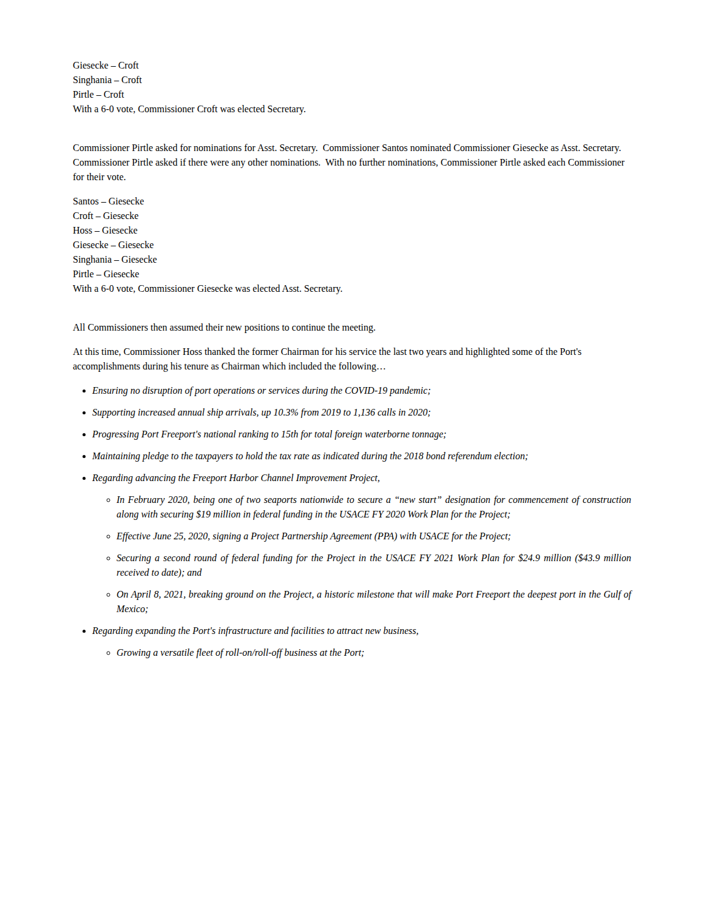Giesecke – Croft
Singhania – Croft
Pirtle – Croft
With a 6-0 vote, Commissioner Croft was elected Secretary.
Commissioner Pirtle asked for nominations for Asst. Secretary. Commissioner Santos nominated Commissioner Giesecke as Asst. Secretary. Commissioner Pirtle asked if there were any other nominations. With no further nominations, Commissioner Pirtle asked each Commissioner for their vote.
Santos – Giesecke
Croft – Giesecke
Hoss – Giesecke
Giesecke – Giesecke
Singhania – Giesecke
Pirtle – Giesecke
With a 6-0 vote, Commissioner Giesecke was elected Asst. Secretary.
All Commissioners then assumed their new positions to continue the meeting.
At this time, Commissioner Hoss thanked the former Chairman for his service the last two years and highlighted some of the Port's accomplishments during his tenure as Chairman which included the following…
Ensuring no disruption of port operations or services during the COVID-19 pandemic;
Supporting increased annual ship arrivals, up 10.3% from 2019 to 1,136 calls in 2020;
Progressing Port Freeport's national ranking to 15th for total foreign waterborne tonnage;
Maintaining pledge to the taxpayers to hold the tax rate as indicated during the 2018 bond referendum election;
Regarding advancing the Freeport Harbor Channel Improvement Project,
In February 2020, being one of two seaports nationwide to secure a “new start” designation for commencement of construction along with securing $19 million in federal funding in the USACE FY 2020 Work Plan for the Project;
Effective June 25, 2020, signing a Project Partnership Agreement (PPA) with USACE for the Project;
Securing a second round of federal funding for the Project in the USACE FY 2021 Work Plan for $24.9 million ($43.9 million received to date); and
On April 8, 2021, breaking ground on the Project, a historic milestone that will make Port Freeport the deepest port in the Gulf of Mexico;
Regarding expanding the Port's infrastructure and facilities to attract new business,
Growing a versatile fleet of roll-on/roll-off business at the Port;